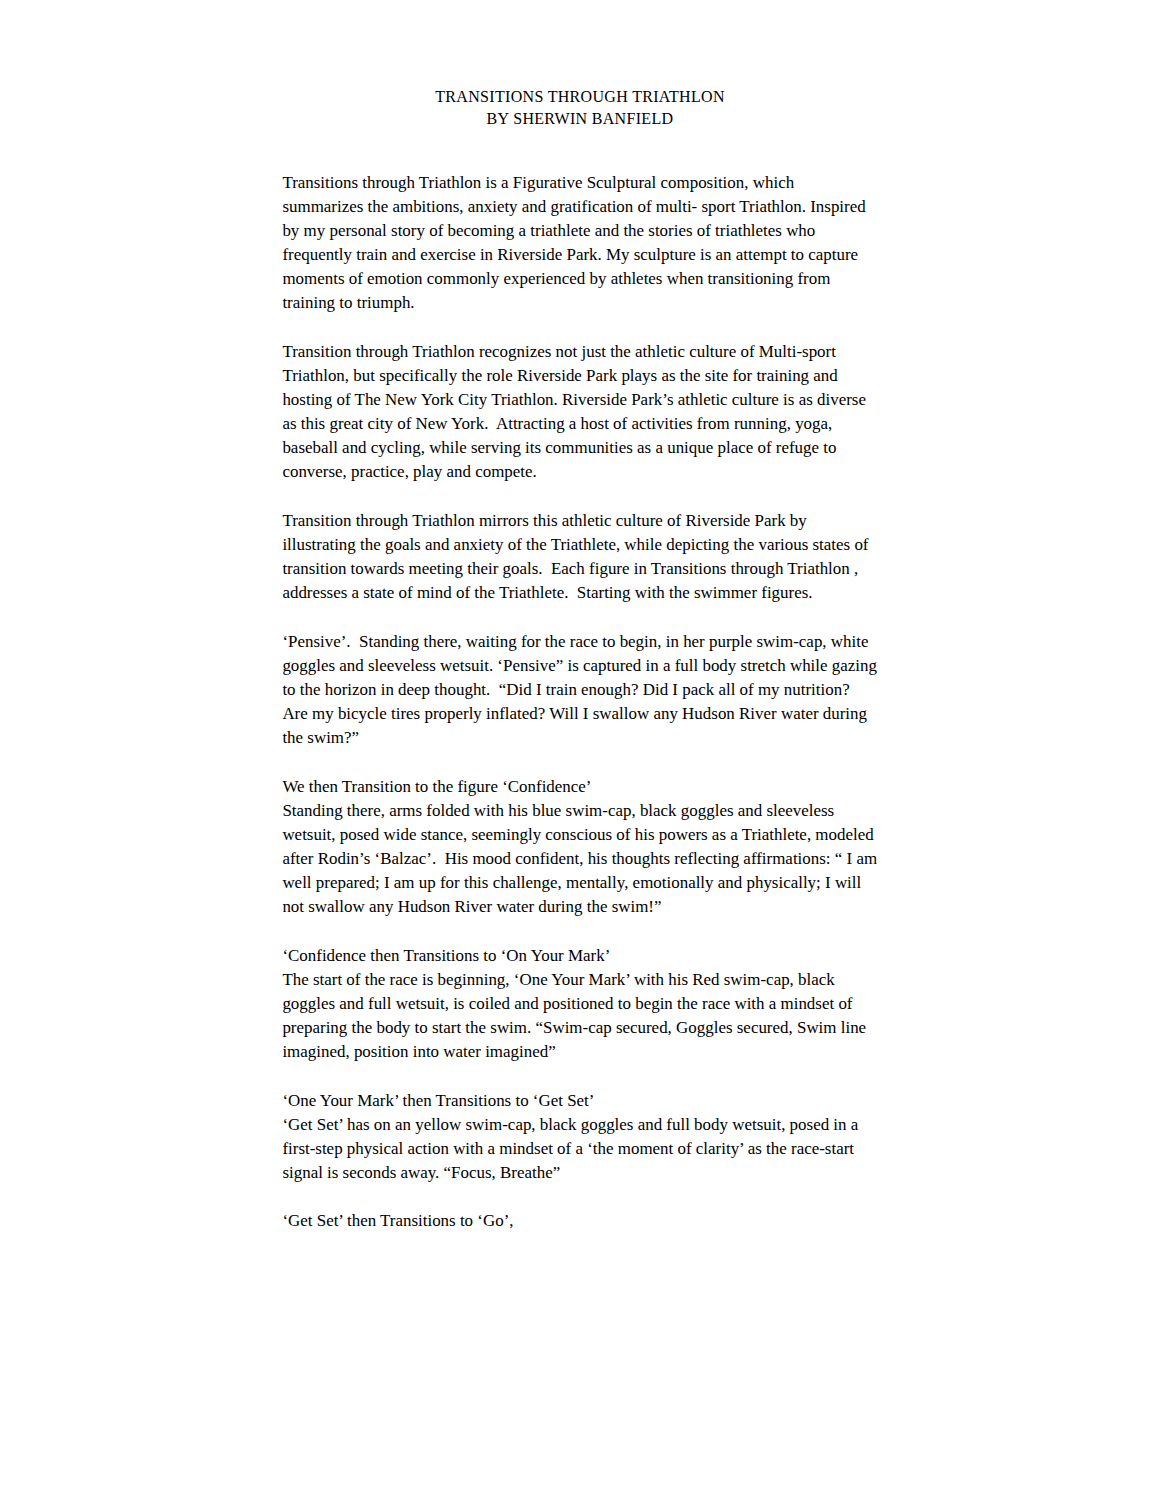TRANSITIONS THROUGH TRIATHLON
BY SHERWIN BANFIELD
Transitions through Triathlon is a Figurative Sculptural composition, which summarizes the ambitions, anxiety and gratification of multi- sport Triathlon. Inspired by my personal story of becoming a triathlete and the stories of triathletes who frequently train and exercise in Riverside Park. My sculpture is an attempt to capture moments of emotion commonly experienced by athletes when transitioning from training to triumph.
Transition through Triathlon recognizes not just the athletic culture of Multi-sport Triathlon, but specifically the role Riverside Park plays as the site for training and hosting of The New York City Triathlon. Riverside Park’s athletic culture is as diverse as this great city of New York. Attracting a host of activities from running, yoga, baseball and cycling, while serving its communities as a unique place of refuge to converse, practice, play and compete.
Transition through Triathlon mirrors this athletic culture of Riverside Park by illustrating the goals and anxiety of the Triathlete, while depicting the various states of transition towards meeting their goals. Each figure in Transitions through Triathlon , addresses a state of mind of the Triathlete. Starting with the swimmer figures.
‘Pensive’. Standing there, waiting for the race to begin, in her purple swim-cap, white goggles and sleeveless wetsuit. ‘Pensive” is captured in a full body stretch while gazing to the horizon in deep thought. “Did I train enough? Did I pack all of my nutrition? Are my bicycle tires properly inflated? Will I swallow any Hudson River water during the swim?”
We then Transition to the figure ‘Confidence’
Standing there, arms folded with his blue swim-cap, black goggles and sleeveless wetsuit, posed wide stance, seemingly conscious of his powers as a Triathlete, modeled after Rodin’s ‘Balzac’. His mood confident, his thoughts reflecting affirmations: “ I am well prepared; I am up for this challenge, mentally, emotionally and physically; I will not swallow any Hudson River water during the swim!”
‘Confidence then Transitions to ‘On Your Mark’
The start of the race is beginning, ‘One Your Mark’ with his Red swim-cap, black goggles and full wetsuit, is coiled and positioned to begin the race with a mindset of preparing the body to start the swim. “Swim-cap secured, Goggles secured, Swim line imagined, position into water imagined”
‘One Your Mark’ then Transitions to ‘Get Set’
‘Get Set’ has on an yellow swim-cap, black goggles and full body wetsuit, posed in a first-step physical action with a mindset of a ‘the moment of clarity’ as the race-start signal is seconds away. “Focus, Breathe”
‘Get Set’ then Transitions to ‘Go’,